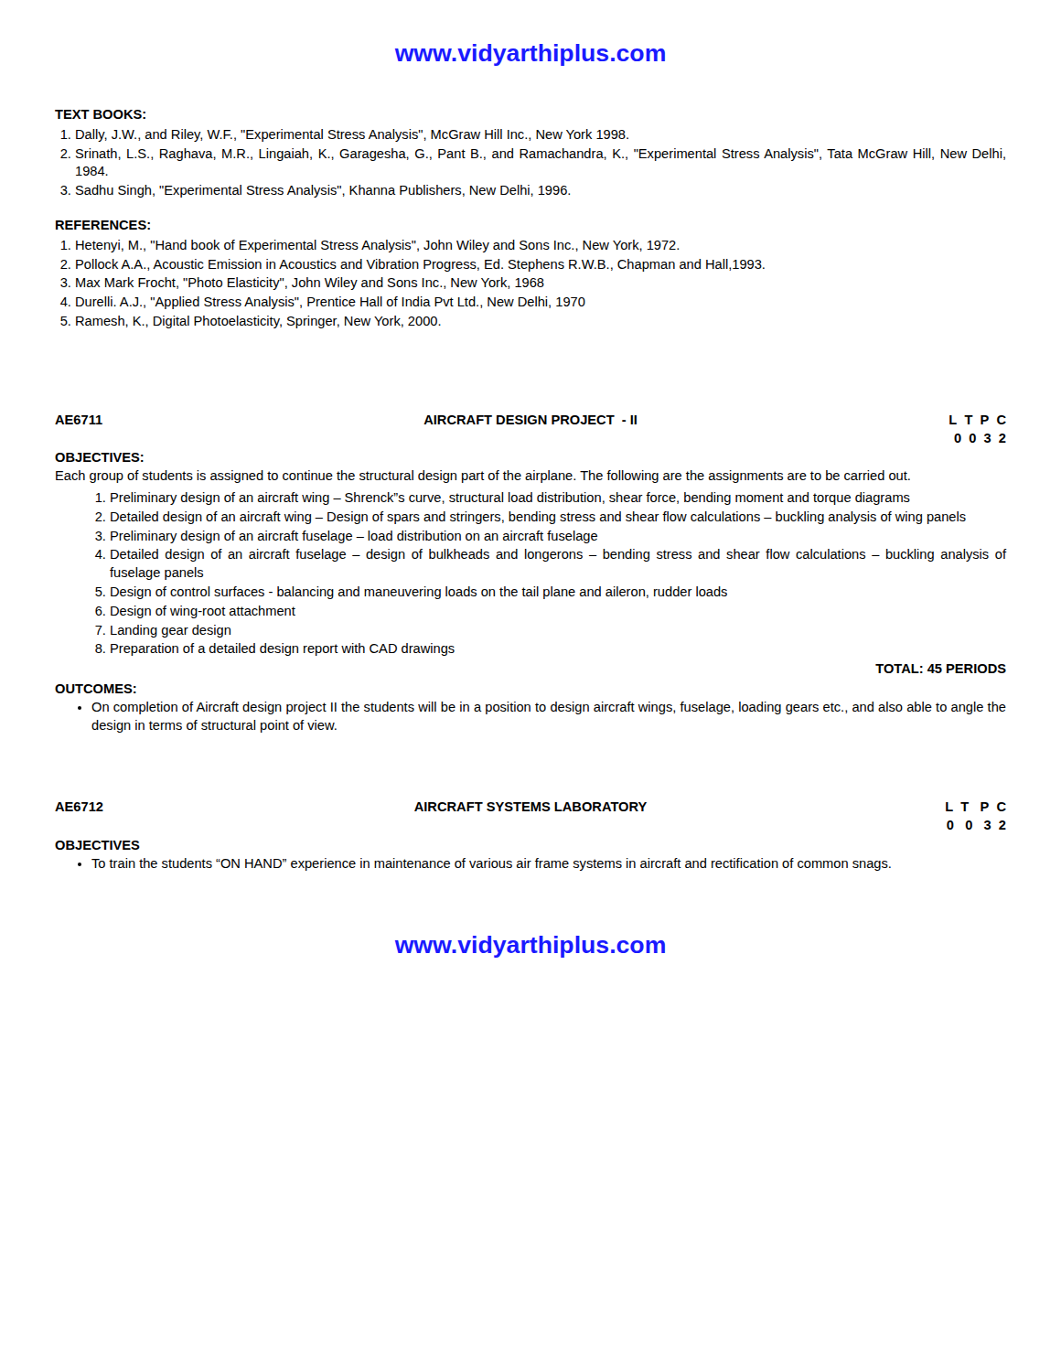www.vidyarthiplus.com
TEXT BOOKS:
Dally, J.W., and Riley, W.F., "Experimental Stress Analysis", McGraw Hill Inc., New York 1998.
Srinath, L.S., Raghava, M.R., Lingaiah, K., Garagesha, G., Pant B., and Ramachandra, K., "Experimental Stress Analysis", Tata McGraw Hill, New Delhi, 1984.
Sadhu Singh, "Experimental Stress Analysis", Khanna Publishers, New Delhi, 1996.
REFERENCES:
Hetenyi, M., "Hand book of Experimental Stress Analysis", John Wiley and Sons Inc., New York, 1972.
Pollock A.A., Acoustic Emission in Acoustics and Vibration Progress, Ed. Stephens R.W.B., Chapman and Hall,1993.
Max Mark Frocht, "Photo Elasticity", John Wiley and Sons Inc., New York, 1968
Durelli. A.J., "Applied Stress Analysis", Prentice Hall of India Pvt Ltd., New Delhi, 1970
Ramesh, K., Digital Photoelasticity, Springer, New York, 2000.
AE6711
AIRCRAFT DESIGN PROJECT - II
L T P C
0 0 3 2
OBJECTIVES:
Each group of students is assigned to continue the structural design part of the airplane. The following are the assignments are to be carried out.
Preliminary design of an aircraft wing – Shrenck”s curve, structural load distribution, shear force, bending moment and torque diagrams
Detailed design of an aircraft wing – Design of spars and stringers, bending stress and shear flow calculations – buckling analysis of wing panels
Preliminary design of an aircraft fuselage – load distribution on an aircraft fuselage
Detailed design of an aircraft fuselage – design of bulkheads and longerons – bending stress and shear flow calculations – buckling analysis of fuselage panels
Design of control surfaces - balancing and maneuvering loads on the tail plane and aileron, rudder loads
Design of wing-root attachment
Landing gear design
Preparation of a detailed design report with CAD drawings
TOTAL: 45 PERIODS
OUTCOMES:
On completion of Aircraft design project II the students will be in a position to design aircraft wings, fuselage, loading gears etc., and also able to angle the design in terms of structural point of view.
AE6712
AIRCRAFT SYSTEMS LABORATORY
L T P C
0 0 3 2
OBJECTIVES
To train the students “ON HAND” experience in maintenance of various air frame systems in aircraft and rectification of common snags.
www.vidyarthiplus.com